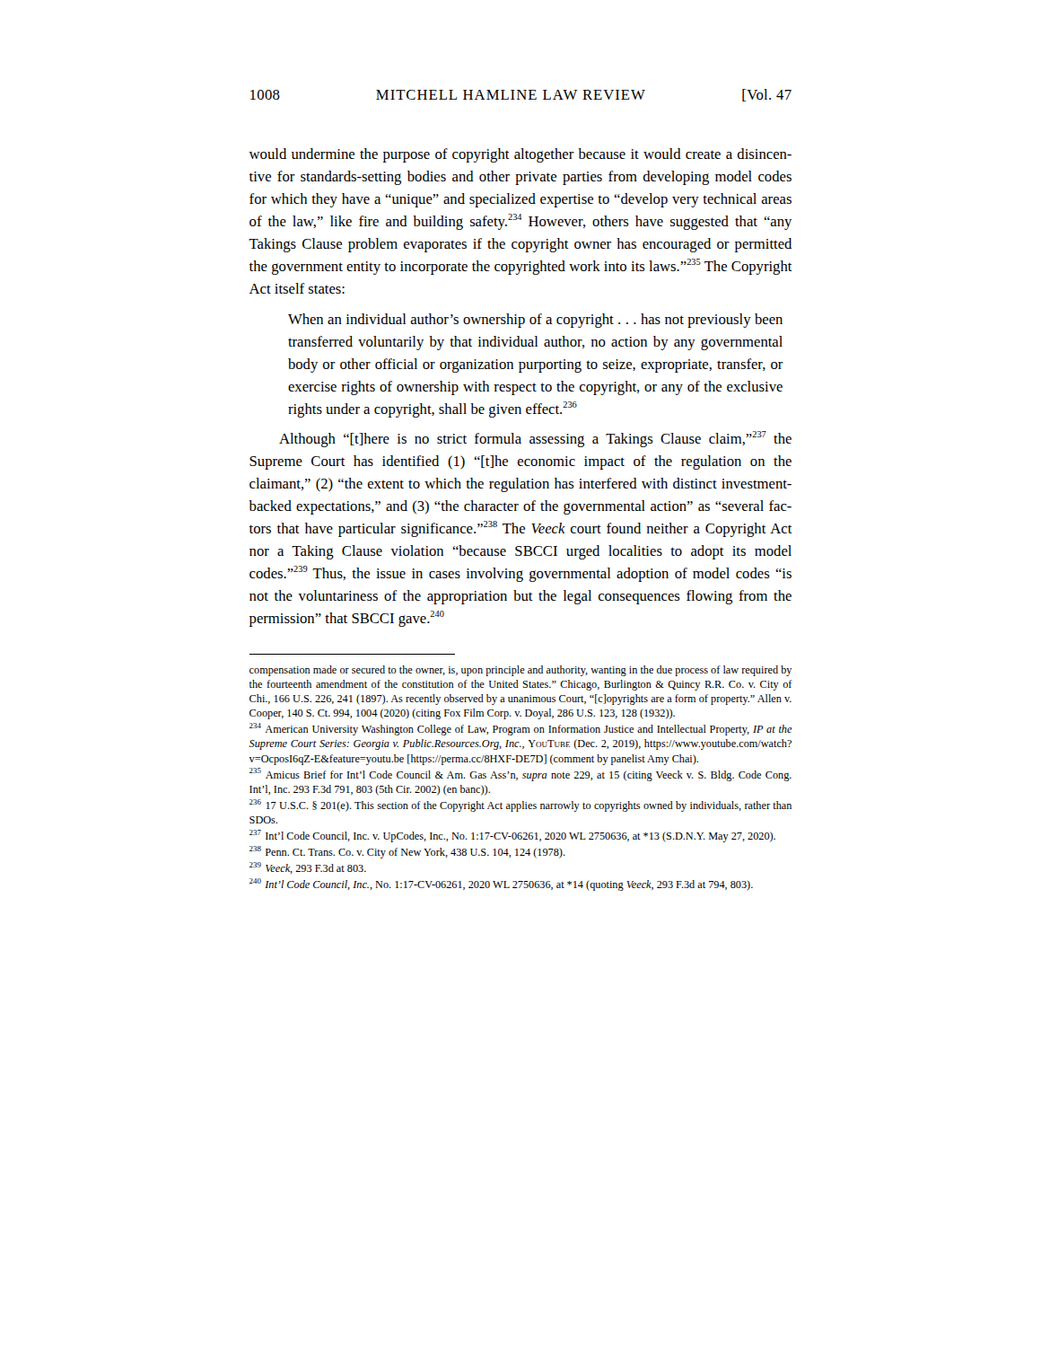1008 MITCHELL HAMLINE LAW REVIEW [Vol. 47
would undermine the purpose of copyright altogether because it would create a disincentive for standards-setting bodies and other private parties from developing model codes for which they have a “unique” and specialized expertise to “develop very technical areas of the law,” like fire and building safety.234 However, others have suggested that “any Takings Clause problem evaporates if the copyright owner has encouraged or permitted the government entity to incorporate the copyrighted work into its laws.”235 The Copyright Act itself states:
When an individual author’s ownership of a copyright . . . has not previously been transferred voluntarily by that individual author, no action by any governmental body or other official or organization purporting to seize, expropriate, transfer, or exercise rights of ownership with respect to the copyright, or any of the exclusive rights under a copyright, shall be given effect.236
Although “[t]here is no strict formula assessing a Takings Clause claim,”237 the Supreme Court has identified (1) “[t]he economic impact of the regulation on the claimant,” (2) “the extent to which the regulation has interfered with distinct investment-backed expectations,” and (3) “the character of the governmental action” as “several factors that have particular significance.”238 The Veeck court found neither a Copyright Act nor a Taking Clause violation “because SBCCI urged localities to adopt its model codes.”239 Thus, the issue in cases involving governmental adoption of model codes “is not the voluntariness of the appropriation but the legal consequences flowing from the permission” that SBCCI gave.240
compensation made or secured to the owner, is, upon principle and authority, wanting in the due process of law required by the fourteenth amendment of the constitution of the United States.” Chicago, Burlington & Quincy R.R. Co. v. City of Chi., 166 U.S. 226, 241 (1897). As recently observed by a unanimous Court, “[c]opyrights are a form of property.” Allen v. Cooper, 140 S. Ct. 994, 1004 (2020) (citing Fox Film Corp. v. Doyal, 286 U.S. 123, 128 (1932)).
234 American University Washington College of Law, Program on Information Justice and Intellectual Property, IP at the Supreme Court Series: Georgia v. Public.Resources.Org, Inc., YouTube (Dec. 2, 2019), https://www.youtube.com/watch?v=OcposI6qZ-E&feature=youtu.be [https://perma.cc/8HXF-DE7D] (comment by panelist Amy Chai).
235 Amicus Brief for Int’l Code Council & Am. Gas Ass’n, supra note 229, at 15 (citing Veeck v. S. Bldg. Code Cong. Int’l, Inc. 293 F.3d 791, 803 (5th Cir. 2002) (en banc)).
236 17 U.S.C. § 201(e). This section of the Copyright Act applies narrowly to copyrights owned by individuals, rather than SDOs.
237 Int’l Code Council, Inc. v. UpCodes, Inc., No. 1:17-CV-06261, 2020 WL 2750636, at *13 (S.D.N.Y. May 27, 2020).
238 Penn. Ct. Trans. Co. v. City of New York, 438 U.S. 104, 124 (1978).
239 Veeck, 293 F.3d at 803.
240 Int’l Code Council, Inc., No. 1:17-CV-06261, 2020 WL 2750636, at *14 (quoting Veeck, 293 F.3d at 794, 803).